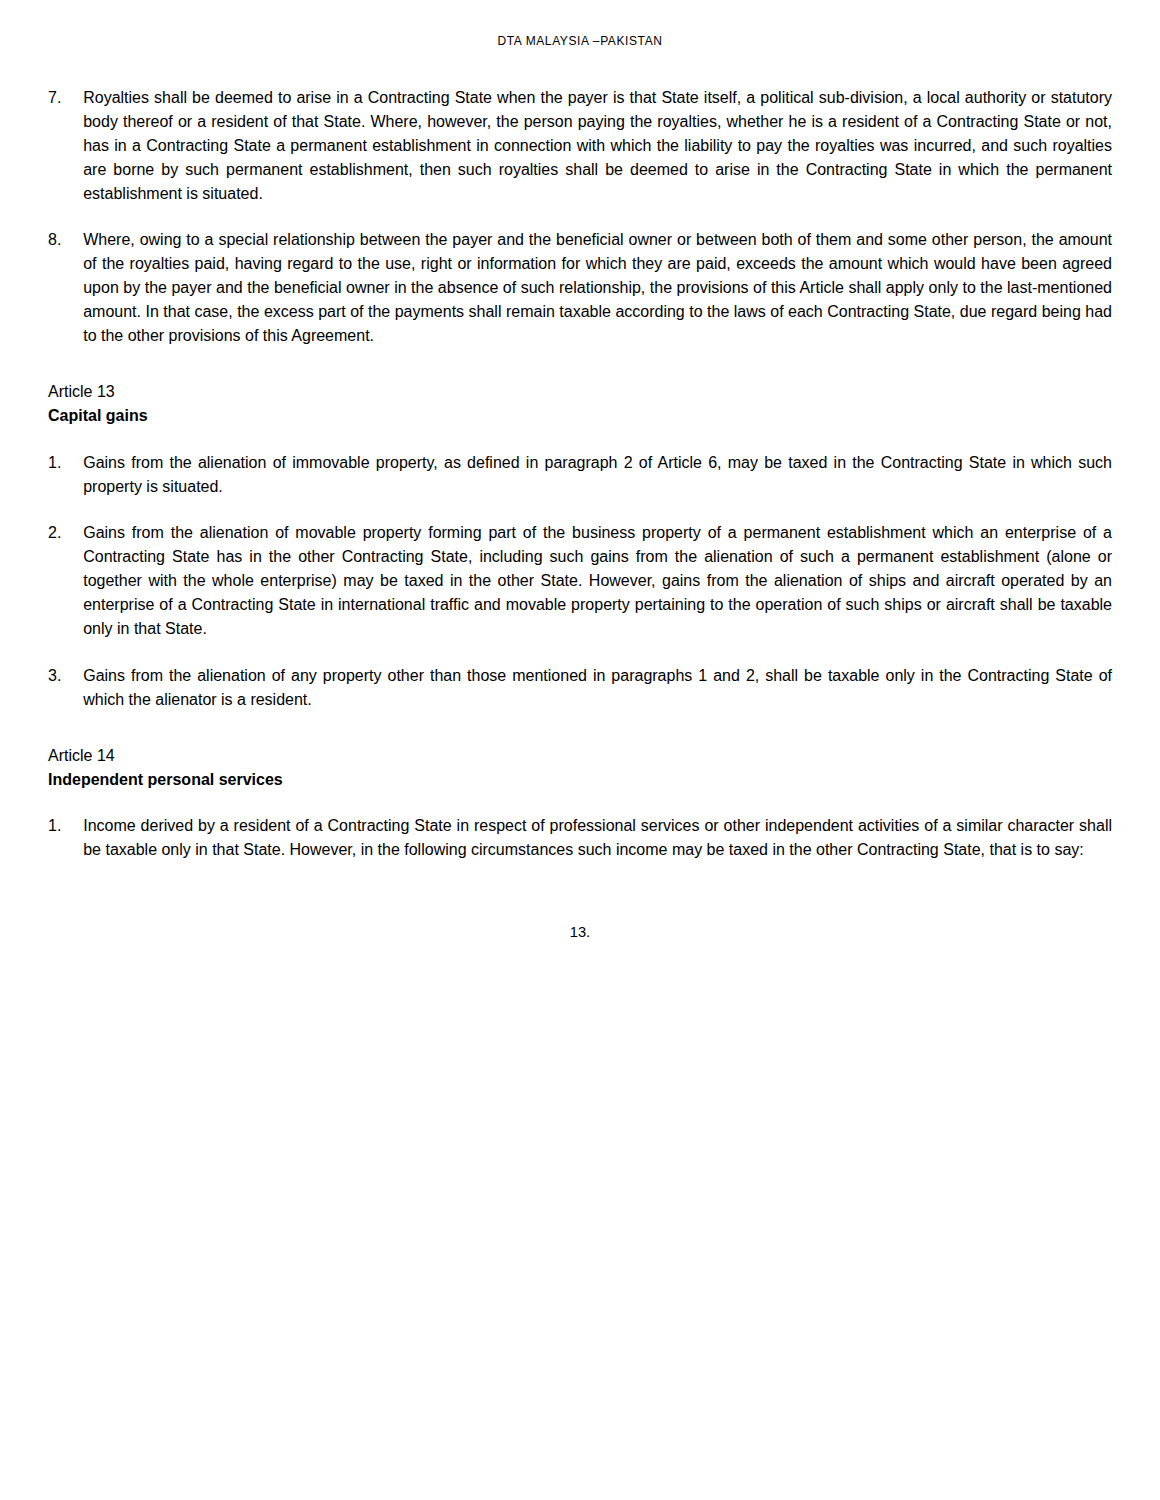DTA MALAYSIA –PAKISTAN
7.
Royalties shall be deemed to arise in a Contracting State when the payer is that State itself, a political sub-division, a local authority or statutory body thereof or a resident of that State. Where, however, the person paying the royalties, whether he is a resident of a Contracting State or not, has in a Contracting State a permanent establishment in connection with which the liability to pay the royalties was incurred, and such royalties are borne by such permanent establishment, then such royalties shall be deemed to arise in the Contracting State in which the permanent establishment is situated.
8.
Where, owing to a special relationship between the payer and the beneficial owner or between both of them and some other person, the amount of the royalties paid, having regard to the use, right or information for which they are paid, exceeds the amount which would have been agreed upon by the payer and the beneficial owner in the absence of such relationship, the provisions of this Article shall apply only to the last-mentioned amount. In that case, the excess part of the payments shall remain taxable according to the laws of each Contracting State, due regard being had to the other provisions of this Agreement.
Article 13Capital gains
1.
Gains from the alienation of immovable property, as defined in paragraph 2 of Article 6, may be taxed in the Contracting State in which such property is situated.
2.
Gains from the alienation of movable property forming part of the business property of a permanent establishment which an enterprise of a Contracting State has in the other Contracting State, including such gains from the alienation of such a permanent establishment (alone or together with the whole enterprise) may be taxed in the other State. However, gains from the alienation of ships and aircraft operated by an enterprise of a Contracting State in international traffic and movable property pertaining to the operation of such ships or aircraft shall be taxable only in that State.
3.
Gains from the alienation of any property other than those mentioned in paragraphs 1 and 2, shall be taxable only in the Contracting State of which the alienator is a resident.
Article 14Independent personal services
1.
Income derived by a resident of a Contracting State in respect of professional services or other independent activities of a similar character shall be taxable only in that State. However, in the following circumstances such income may be taxed in the other Contracting State, that is to say:
13.